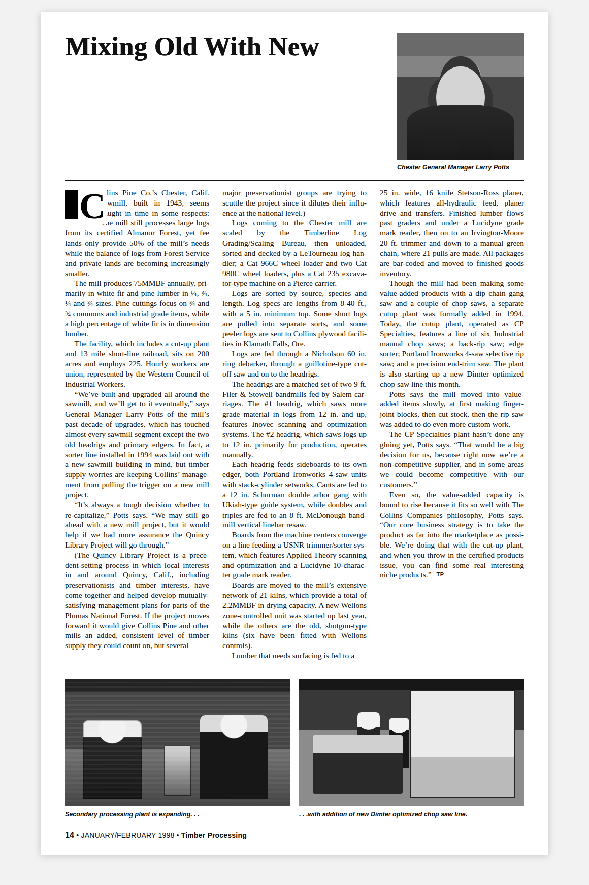Mixing Old With New
Chester General Manager Larry Potts
C
ollins Pine Co.’s Chester, Calif. sawmill, built in 1943, seems caught in time in some respects: The mill still processes large logs from its certified Almanor Forest, yet fee lands only provide 50% of the mill’s needs while the balance of logs from Forest Service and private lands are becoming increasingly smaller.
The mill produces 75MMBF annually, primarily in white fir and pine lumber in ¼, ¾, ¼ and ¾ sizes. Pine cuttings focus on ¾ and ¾ commons and industrial grade items, while a high percentage of white fir is in dimension lumber.
The facility, which includes a cut-up plant and 13 mile short-line railroad, sits on 200 acres and employs 225. Hourly workers are union, represented by the Western Council of Industrial Workers.
“We’ve built and upgraded all around the sawmill, and we’ll get to it eventually,” says General Manager Larry Potts of the mill’s past decade of upgrades, which has touched almost every sawmill segment except the two old headrigs and primary edgers. In fact, a sorter line installed in 1994 was laid out with a new sawmill building in mind, but timber supply worries are keeping Collins’ management from pulling the trigger on a new mill project.
“It’s always a tough decision whether to re-capitalize,” Potts says. “We may still go ahead with a new mill project, but it would help if we had more assurance the Quincy Library Project will go through.”
(The Quincy Library Project is a precedent-setting process in which local interests in and around Quincy, Calif., including preservationists and timber interests, have come together and helped develop mutually-satisfying management plans for parts of the Plumas National Forest. If the project moves forward it would give Collins Pine and other mills an added, consistent level of timber supply they could count on, but several
major preservationist groups are trying to scuttle the project since it dilutes their influence at the national level.)
Logs coming to the Chester mill are scaled by the Timberline Log Grading/Scaling Bureau, then unloaded, sorted and decked by a LeTourneau log handler; a Cat 966C wheel loader and two Cat 980C wheel loaders, plus a Cat 235 excavator-type machine on a Pierce carrier.
Logs are sorted by source, species and length. Log specs are lengths from 8-40 ft., with a 5 in. minimum top. Some short logs are pulled into separate sorts, and some peeler logs are sent to Collins plywood facilities in Klamath Falls, Ore.
Logs are fed through a Nicholson 60 in. ring debarker, through a guillotine-type cutoff saw and on to the headrigs.
The headrigs are a matched set of two 9 ft. Filer & Stowell bandmills fed by Salem carriages. The #1 headrig, which saws more grade material in logs from 12 in. and up, features Inovec scanning and optimization systems. The #2 headrig, which saws logs up to 12 in. primarily for production, operates manually.
Each headrig feeds sideboards to its own edger, both Portland Ironworks 4-saw units with stack-cylinder setworks. Cants are fed to a 12 in. Schurman double arbor gang with Ukiah-type guide system, while doubles and triples are fed to an 8 ft. McDonough bandmill vertical linebar resaw.
Boards from the machine centers converge on a line feeding a USNR trimmer/sorter system, which features Applied Theory scanning and optimization and a Lucidyne 10-character grade mark reader.
Boards are moved to the mill’s extensive network of 21 kilns, which provide a total of 2.2MMBF in drying capacity. A new Wellons zone-controlled unit was started up last year, while the others are the old, shotgun-type kilns (six have been fitted with Wellons controls).
Lumber that needs surfacing is fed to a
25 in. wide, 16 knife Stetson-Ross planer, which features all-hydraulic feed, planer drive and transfers. Finished lumber flows past graders and under a Lucidyne grade mark reader, then on to an Irvington-Moore 20 ft. trimmer and down to a manual green chain, where 21 pulls are made. All packages are bar-coded and moved to finished goods inventory.
Though the mill had been making some value-added products with a dip chain gang saw and a couple of chop saws, a separate cutup plant was formally added in 1994. Today, the cutup plant, operated as CP Specialties, features a line of six Industrial manual chop saws; a back-rip saw; edge sorter; Portland Ironworks 4-saw selective rip saw; and a precision end-trim saw. The plant is also starting up a new Dimter optimized chop saw line this month.
Potts says the mill moved into value-added items slowly, at first making finger-joint blocks, then cut stock, then the rip saw was added to do even more custom work.
The CP Specialties plant hasn’t done any gluing yet, Potts says. “That would be a big decision for us, because right now we’re a non-competitive supplier, and in some areas we could become competitive with our customers.”
Even so, the value-added capacity is bound to rise because it fits so well with The Collins Companies philosophy, Potts says. “Our core business strategy is to take the product as far into the marketplace as possible. We’re doing that with the cut-up plant, and when you throw in the certified products issue, you can find some real interesting niche products.” TP
Secondary processing plant is expanding. . .
. . .with addition of new Dimter optimized chop saw line.
14 • JANUARY/FEBRUARY 1998 • Timber Processing